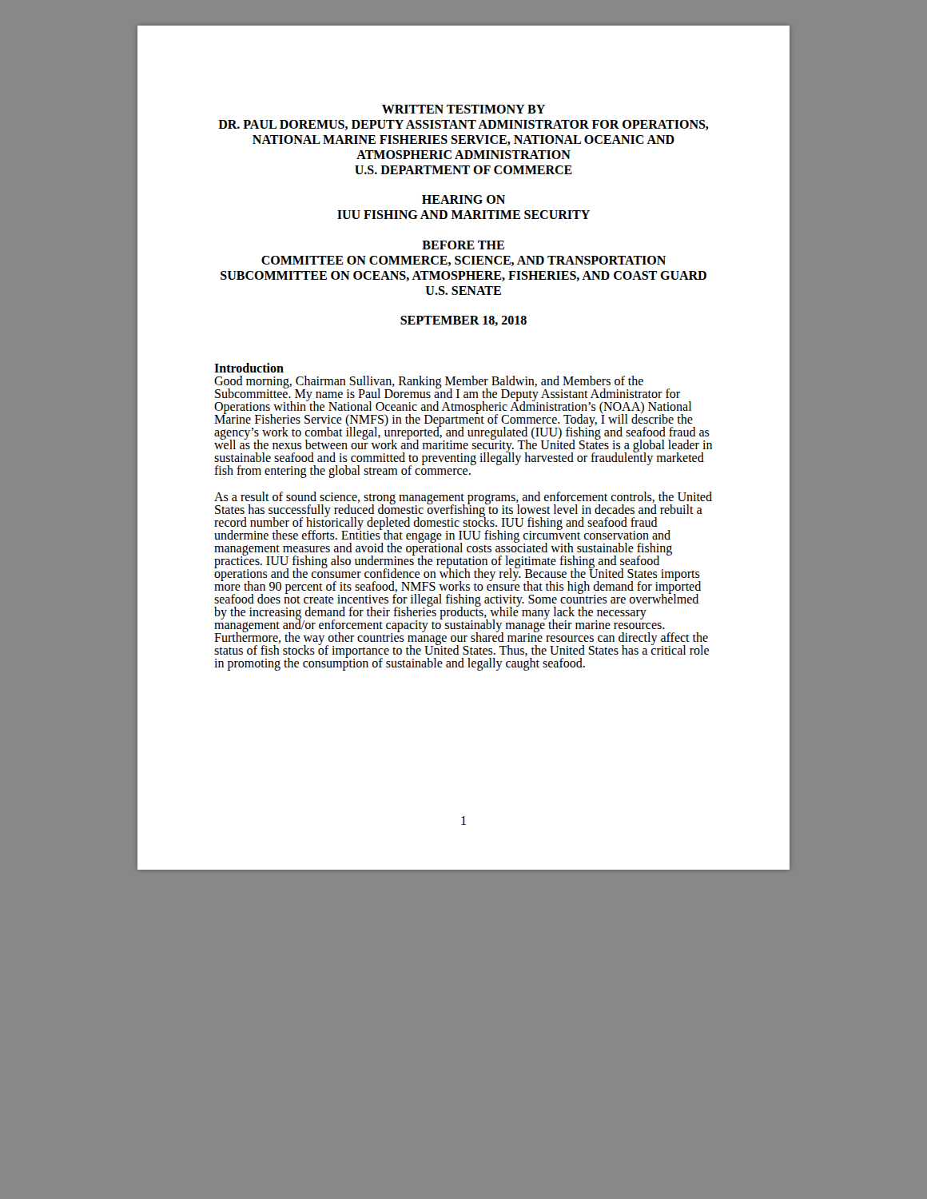Written Testimony by
Dr. Paul Doremus, Deputy Assistant Administrator for Operations,
National Marine Fisheries Service, National Oceanic and
Atmospheric Administration
U.S. Department of Commerce
Hearing on
IUU Fishing and Maritime Security
Before the
Committee on Commerce, Science, and Transportation
Subcommittee on Oceans, Atmosphere, Fisheries, and Coast Guard
U.S. Senate
September 18, 2018
Introduction
Good morning, Chairman Sullivan, Ranking Member Baldwin, and Members of the Subcommittee. My name is Paul Doremus and I am the Deputy Assistant Administrator for Operations within the National Oceanic and Atmospheric Administration’s (NOAA) National Marine Fisheries Service (NMFS) in the Department of Commerce. Today, I will describe the agency’s work to combat illegal, unreported, and unregulated (IUU) fishing and seafood fraud as well as the nexus between our work and maritime security. The United States is a global leader in sustainable seafood and is committed to preventing illegally harvested or fraudulently marketed fish from entering the global stream of commerce.
As a result of sound science, strong management programs, and enforcement controls, the United States has successfully reduced domestic overfishing to its lowest level in decades and rebuilt a record number of historically depleted domestic stocks. IUU fishing and seafood fraud undermine these efforts. Entities that engage in IUU fishing circumvent conservation and management measures and avoid the operational costs associated with sustainable fishing practices. IUU fishing also undermines the reputation of legitimate fishing and seafood operations and the consumer confidence on which they rely. Because the United States imports more than 90 percent of its seafood, NMFS works to ensure that this high demand for imported seafood does not create incentives for illegal fishing activity. Some countries are overwhelmed by the increasing demand for their fisheries products, while many lack the necessary management and/or enforcement capacity to sustainably manage their marine resources. Furthermore, the way other countries manage our shared marine resources can directly affect the status of fish stocks of importance to the United States. Thus, the United States has a critical role in promoting the consumption of sustainable and legally caught seafood.
1